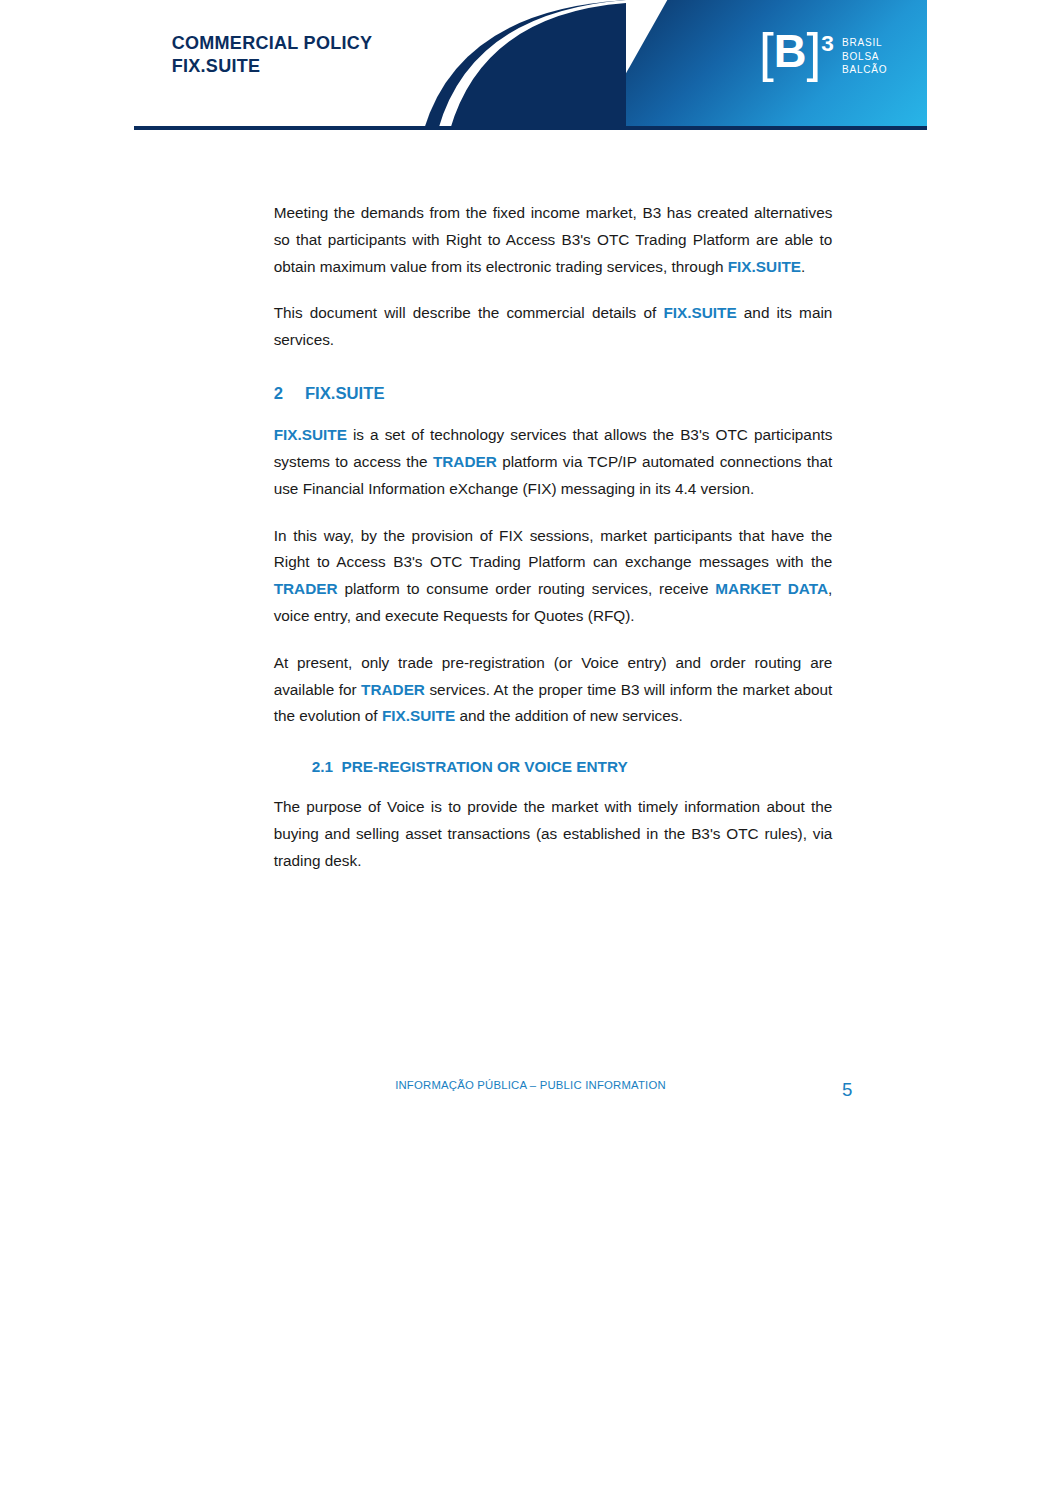COMMERCIAL POLICY
FIX.SUITE
[B] 3
BRASIL
BOLSA
BALCÃO
Meeting the demands from the fixed income market, B3 has created alternatives so that participants with Right to Access B3's OTC Trading Platform are able to obtain maximum value from its electronic trading services, through FIX.SUITE.
This document will describe the commercial details of FIX.SUITE and its main services.
2 FIX.SUITE
FIX.SUITE is a set of technology services that allows the B3's OTC participants systems to access the TRADER platform via TCP/IP automated connections that use Financial Information eXchange (FIX) messaging in its 4.4 version.
In this way, by the provision of FIX sessions, market participants that have the Right to Access B3's OTC Trading Platform can exchange messages with the TRADER platform to consume order routing services, receive MARKET DATA, voice entry, and execute Requests for Quotes (RFQ).
At present, only trade pre-registration (or Voice entry) and order routing are available for TRADER services. At the proper time B3 will inform the market about the evolution of FIX.SUITE and the addition of new services.
2.1 PRE-REGISTRATION OR VOICE ENTRY
The purpose of Voice is to provide the market with timely information about the buying and selling asset transactions (as established in the B3's OTC rules), via trading desk.
INFORMAÇÃO PÚBLICA – PUBLIC INFORMATION
5